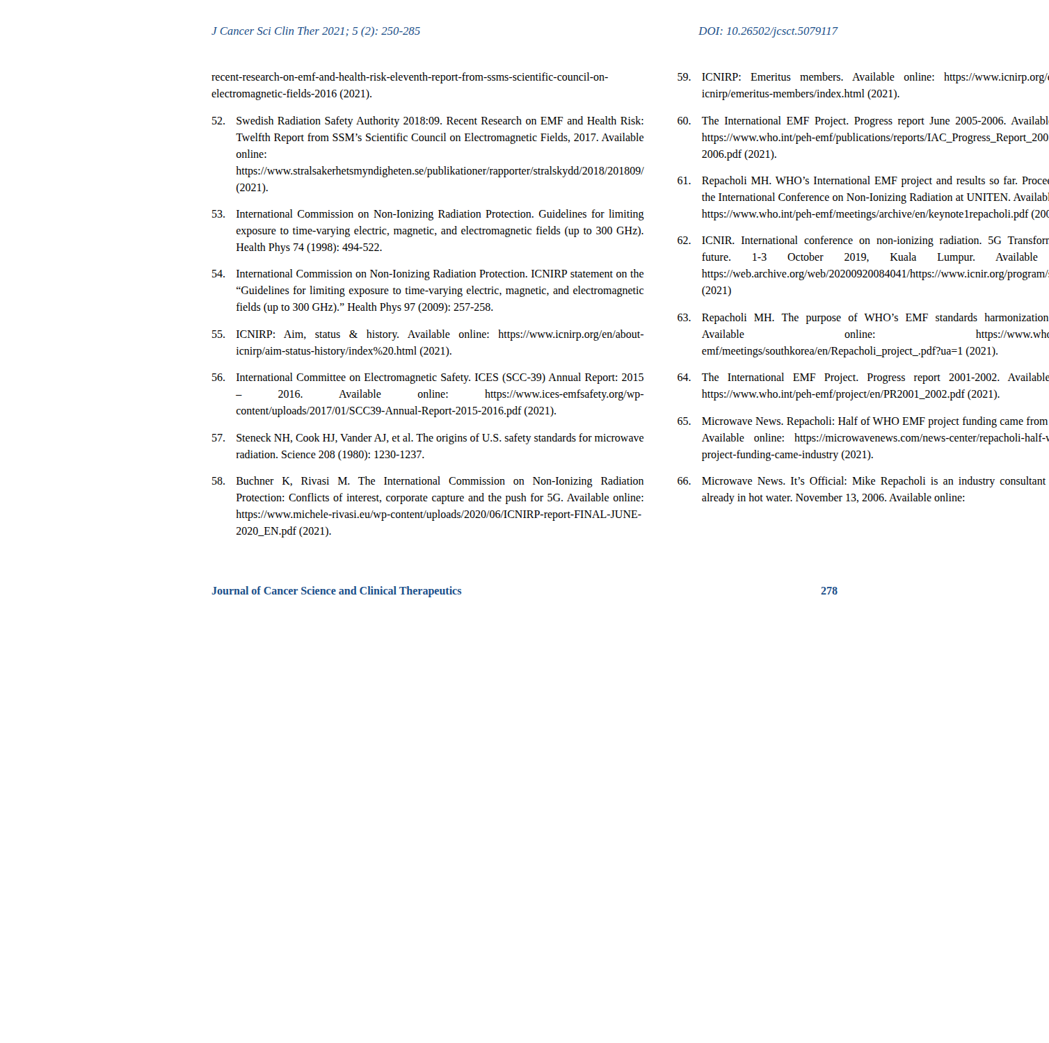J Cancer Sci Clin Ther 2021; 5 (2): 250-285
DOI: 10.26502/jcsct.5079117
recent-research-on-emf-and-health-risk-eleventh-report-from-ssms-scientific-council-on-electromagnetic-fields-2016 (2021).
52. Swedish Radiation Safety Authority 2018:09. Recent Research on EMF and Health Risk: Twelfth Report from SSM’s Scientific Council on Electromagnetic Fields, 2017. Available online: https://www.stralsakerhetsmyndigheten.se/publikationer/rapporter/stralskydd/2018/201809/ (2021).
53. International Commission on Non-Ionizing Radiation Protection. Guidelines for limiting exposure to time-varying electric, magnetic, and electromagnetic fields (up to 300 GHz). Health Phys 74 (1998): 494-522.
54. International Commission on Non-Ionizing Radiation Protection. ICNIRP statement on the “Guidelines for limiting exposure to time-varying electric, magnetic, and electromagnetic fields (up to 300 GHz).” Health Phys 97 (2009): 257-258.
55. ICNIRP: Aim, status & history. Available online: https://www.icnirp.org/en/about-icnirp/aim-status-history/index%20.html (2021).
56. International Committee on Electromagnetic Safety. ICES (SCC-39) Annual Report: 2015 – 2016. Available online: https://www.ices-emfsafety.org/wp-content/uploads/2017/01/SCC39-Annual-Report-2015-2016.pdf (2021).
57. Steneck NH, Cook HJ, Vander AJ, et al. The origins of U.S. safety standards for microwave radiation. Science 208 (1980): 1230-1237.
58. Buchner K, Rivasi M. The International Commission on Non-Ionizing Radiation Protection: Conflicts of interest, corporate capture and the push for 5G. Available online: https://www.michele-rivasi.eu/wp-content/uploads/2020/06/ICNIRP-report-FINAL-JUNE-2020_EN.pdf (2021).
59. ICNIRP: Emeritus members. Available online: https://www.icnirp.org/en/about-icnirp/emeritus-members/index.html (2021).
60. The International EMF Project. Progress report June 2005-2006. Available online: https://www.who.int/peh-emf/publications/reports/IAC_Progress_Report_2005-2006.pdf (2021).
61. Repacholi MH. WHO’s International EMF project and results so far. Proceedings of the International Conference on Non-Ionizing Radiation at UNITEN. Available online: https://www.who.int/peh-emf/meetings/archive/en/keynote1repacholi.pdf (2003).
62. ICNIR. International conference on non-ionizing radiation. 5G Transforming our future. 1-3 October 2019, Kuala Lumpur. Available online: https://web.archive.org/web/20200920084041/https://www.icnir.org/program/speakers/ (2021)
63. Repacholi MH. The purpose of WHO’s EMF standards harmonization project. Available online: https://www.who.int/peh-emf/meetings/southkorea/en/Repacholi_project_.pdf?ua=1 (2021).
64. The International EMF Project. Progress report 2001-2002. Available online: https://www.who.int/peh-emf/project/en/PR2001_2002.pdf (2021).
65. Microwave News. Repacholi: Half of WHO EMF project funding came from industry. Available online: https://microwavenews.com/news-center/repacholi-half-who-emf-project-funding-came-industry (2021).
66. Microwave News. It’s Official: Mike Repacholi is an industry consultant and he’s already in hot water. November 13, 2006. Available online:
Journal of Cancer Science and Clinical Therapeutics
278